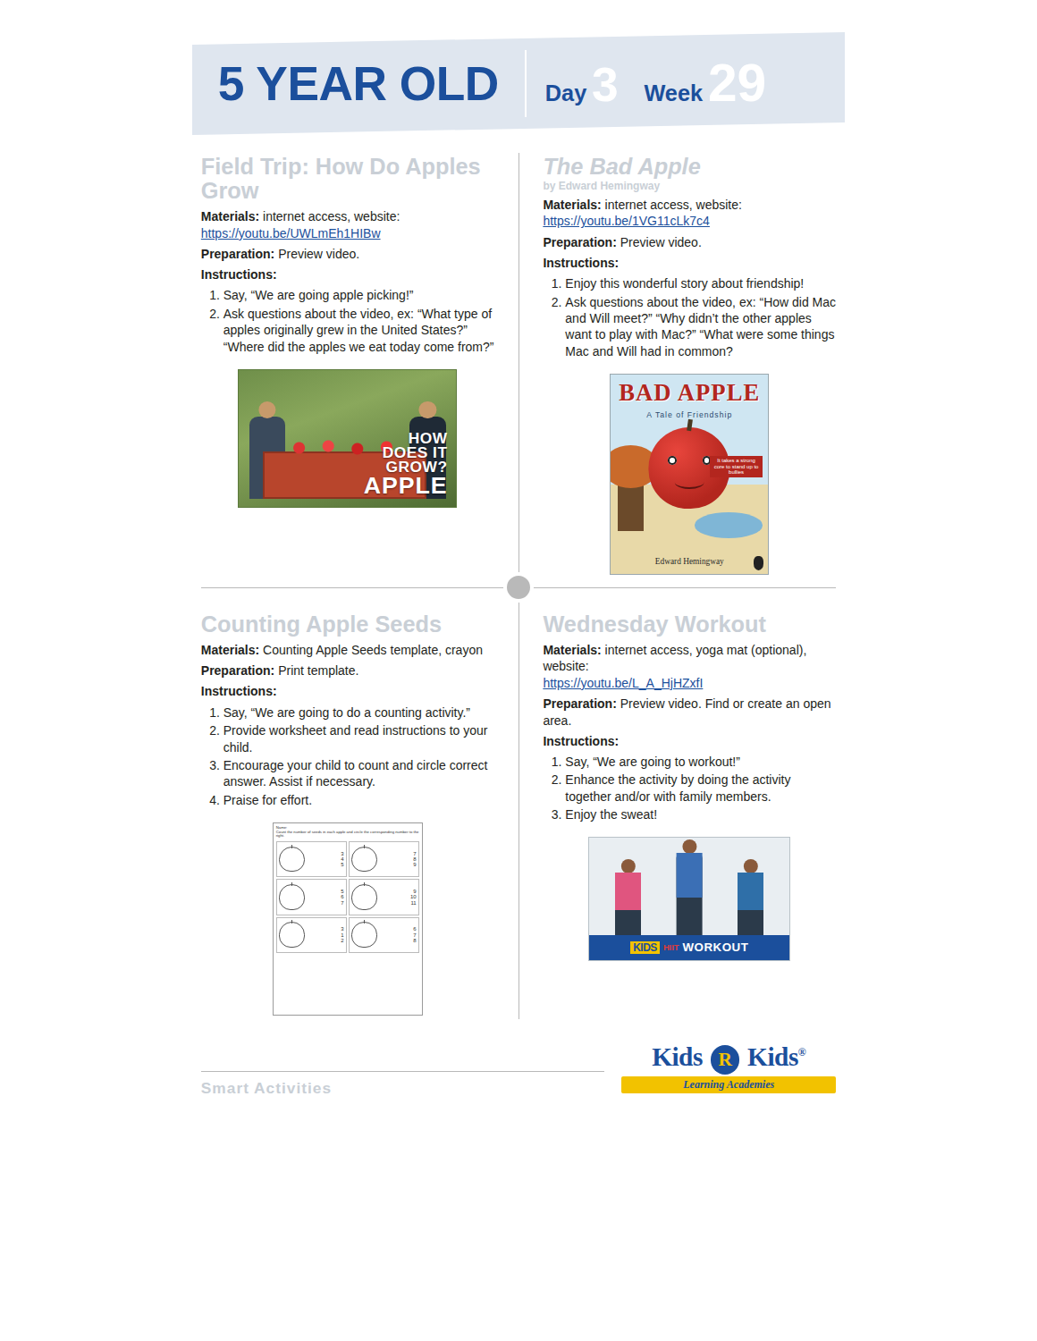5 YEAR OLD
Day 3 Week 29
Field Trip: How Do Apples Grow
Materials: internet access, website:
https://youtu.be/UWLmEh1HIBw
Preparation: Preview video.
Instructions:
Say, “We are going apple picking!”
Ask questions about the video, ex: “What type of apples originally grew in the United States?” “Where did the apples we eat today come from?”
HOW DOES IT GROW? APPLE
The Bad Apple
by Edward Hemingway
Materials: internet access, website:
https://youtu.be/1VG11cLk7c4
Preparation: Preview video.
Instructions:
Enjoy this wonderful story about friendship!
Ask questions about the video, ex: “How did Mac and Will meet?” “Why didn’t the other apples want to play with Mac?” “What were some things Mac and Will had in common?
BAD APPLE
A Tale of Friendship
It takes a strong core to stand up to bullies
Edward Hemingway
Counting Apple Seeds
Materials: Counting Apple Seeds template, crayon
Preparation: Print template.
Instructions:
Say, “We are going to do a counting activity.”
Provide worksheet and read instructions to your child.
Encourage your child to count and circle correct answer. Assist if necessary.
Praise for effort.
Name:
Count the number of seeds in each apple and circle the corresponding number to the right.
3
4
5
7
8
9
5
6
7
9
10
11
3
1
2
6
7
8
Wednesday Workout
Materials: internet access, yoga mat (optional), website:
https://youtu.be/L_A_HjHZxfI
Preparation: Preview video. Find or create an open area.
Instructions:
Say, “We are going to workout!”
Enhance the activity by doing the activity together and/or with family members.
Enjoy the sweat!
KIDS HIIT WORKOUT
Smart Activities
Kids R Kids®
Learning Academies